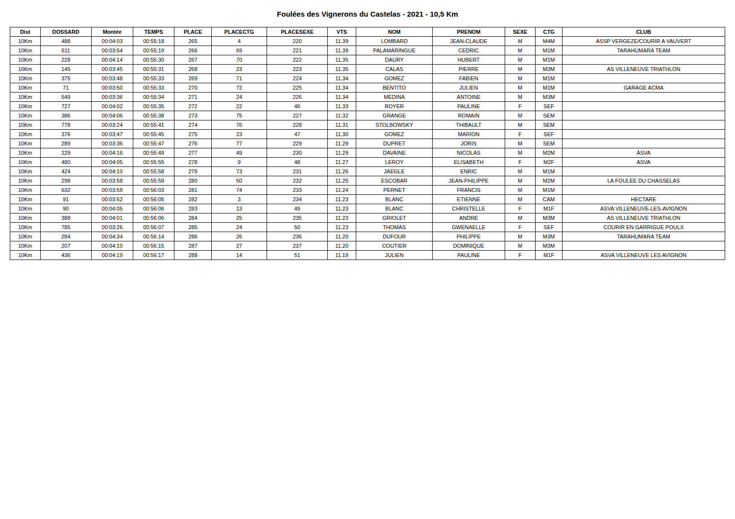Foulées des Vignerons du Castelas - 2021 - 10,5 Km
| Dist | DOSSARD | Montée | TEMPS | PLACE | PLACECTG | PLACESEXE | VTS | NOM | PRENOM | SEXE | CTG | CLUB |
| --- | --- | --- | --- | --- | --- | --- | --- | --- | --- | --- | --- | --- |
| 10Km | 488 | 00:04:03 | 00:55:18 | 265 | 4 | 220 | 11.39 | LOMBARD | JEAN-CLAUDE | M | M4M | ASSP VERGEZE/COURIR A VAUVERT |
| 10Km | 611 | 00:03:54 | 00:55:19 | 266 | 69 | 221 | 11.39 | PALAMARINGUE | CEDRIC | M | M1M | TARAHUMARA TEAM |
| 10Km | 228 | 00:04:14 | 00:55:30 | 267 | 70 | 222 | 11.35 | DAURY | HUBERT | M | M1M | |
| 10Km | 145 | 00:03:45 | 00:55:31 | 268 | 23 | 223 | 11.35 | CALAS | PIERRE | M | M3M | AS VILLENEUVE TRIATHLON |
| 10Km | 375 | 00:03:48 | 00:55:33 | 269 | 71 | 224 | 11.34 | GOMEZ | FABIEN | M | M1M | |
| 10Km | 71 | 00:03:50 | 00:55:33 | 270 | 72 | 225 | 11.34 | BENTITO | JULIEN | M | M1M | GARAGE ACMA |
| 10Km | 549 | 00:03:36 | 00:55:34 | 271 | 24 | 226 | 11.34 | MEDINA | ANTOINE | M | M3M | |
| 10Km | 727 | 00:04:02 | 00:55:35 | 272 | 22 | 46 | 11.33 | ROYER | PAULINE | F | SEF | |
| 10Km | 386 | 00:04:06 | 00:55:38 | 273 | 75 | 227 | 11.32 | GRANGE | ROMAIN | M | SEM | |
| 10Km | 778 | 00:03:24 | 00:55:41 | 274 | 76 | 228 | 11.31 | STOLBOWSKY | THIBAULT | M | SEM | |
| 10Km | 376 | 00:03:47 | 00:55:45 | 275 | 23 | 47 | 11.30 | GOMEZ | MARION | F | SEF | |
| 10Km | 289 | 00:03:36 | 00:55:47 | 276 | 77 | 229 | 11.29 | DUPRET | JORIS | M | SEM | |
| 10Km | 229 | 00:04:16 | 00:55:49 | 277 | 49 | 230 | 11.29 | DAVAINE | NICOLAS | M | M2M | ASVA |
| 10Km | 480 | 00:04:05 | 00:55:55 | 278 | 9 | 48 | 11.27 | LEROY | ELISABETH | F | M2F | ASVA |
| 10Km | 424 | 00:04:10 | 00:55:58 | 279 | 73 | 231 | 11.26 | JAEGLE | ENRIC | M | M1M | |
| 10Km | 298 | 00:03:58 | 00:55:59 | 280 | 50 | 232 | 11.25 | ESCOBAR | JEAN-PHILIPPE | M | M2M | LA FOULEE DU CHASSELAS |
| 10Km | 632 | 00:03:58 | 00:56:03 | 281 | 74 | 233 | 11.24 | PERNET | FRANCIS | M | M1M | |
| 10Km | 91 | 00:03:52 | 00:56:05 | 282 | 3 | 234 | 11.23 | BLANC | ETIENNE | M | CAM | HECTARE |
| 10Km | 90 | 00:04:05 | 00:56:06 | 283 | 13 | 49 | 11.23 | BLANC | CHRISTELLE | F | M1F | ASVA VILLENEUVE-LES-AVIGNON |
| 10Km | 388 | 00:04:01 | 00:56:06 | 284 | 25 | 235 | 11.23 | GRIOLET | ANDRE | M | M3M | AS VILLENEUVE TRIATHLON |
| 10Km | 785 | 00:03:26 | 00:56:07 | 285 | 24 | 50 | 11.23 | THOMAS | GWENAELLE | F | SEF | COURIR EN GARRIGUE POULX |
| 10Km | 284 | 00:04:34 | 00:56:14 | 286 | 26 | 236 | 11.20 | DUFOUR | PHILIPPE | M | M3M | TARAHUMARA TEAM |
| 10Km | 207 | 00:04:10 | 00:56:15 | 287 | 27 | 237 | 11.20 | COUTIER | DOMINIQUE | M | M3M | |
| 10Km | 436 | 00:04:19 | 00:56:17 | 288 | 14 | 51 | 11.19 | JULIEN | PAULINE | F | M1F | ASVA VILLENEUVE LES AVIGNON |